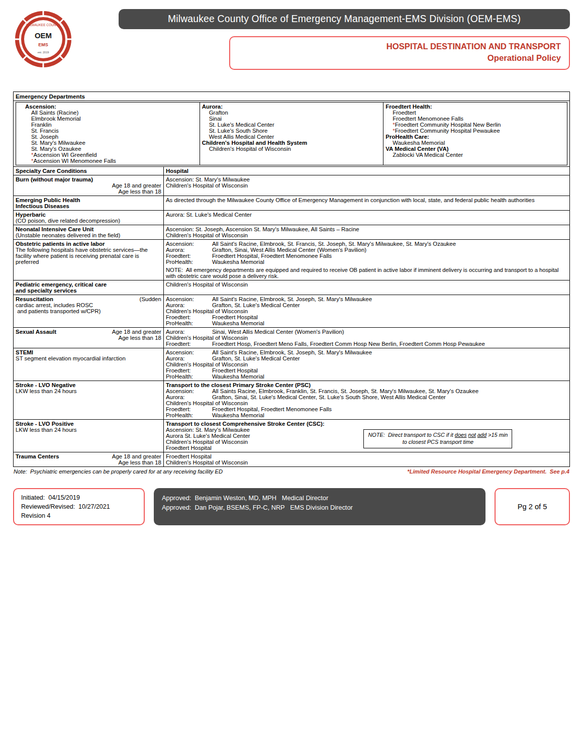MILWAUKEE COUNTY OEM EMS est. 2019
Milwaukee County Office of Emergency Management-EMS Division (OEM-EMS)
HOSPITAL DESTINATION AND TRANSPORT
Operational Policy
| Emergency Departments |
| / Ascension: All Saints (Racine) Elmbrook Memorial Franklin St. Francis St. Joseph St. Mary's Milwaukee St. Mary's Ozaukee * Ascension WI Greenfield * Ascension WI Menomonee Falls / Aurora: Grafton Sinai St. Luke's Medical Center St. Luke's South Shore West Allis Medical Center Children's Hospital and Health System Children's Hospital of Wisconsin / Froedtert Health: Froedtert Froedtert Menomonee Falls * Froedtert Community Hospital New Berlin * Froedtert Community Hospital Pewaukee ProHealth Care: Waukesha Memorial VA Medical Center (VA) Zablocki VA Medical Center / |
| Specialty Care Conditions | Hospital |
| Burn (without major trauma) Age 18 and greater Age less than 18 | Ascension: St. Mary's Milwaukee Children's Hospital of Wisconsin |
| Emerging Public Health Infectious Diseases | As directed through the Milwaukee County Office of Emergency Management in conjunction with local, state, and federal public health authorities |
| Hyperbaric (CO poison, dive related decompression) | Aurora: St. Luke's Medical Center |
| Neonatal Intensive Care Unit (Unstable neonates delivered in the field) | Ascension: St. Joseph, Ascension St. Mary's Milwaukee, All Saints – Racine Children's Hospital of Wisconsin |
| Obstetric patients in active labor The following hospitals have obstetric services—the facility where patient is receiving prenatal care is preferred | Ascension: All Saint's Racine, Elmbrook, St. Francis, St. Joseph, St. Mary's Milwaukee, St. Mary's Ozaukee Aurora: Grafton, Sinai, West Allis Medical Center (Women's Pavilion) Froedtert: Froedtert Hospital, Froedtert Menomonee Falls ProHealth: Waukesha Memorial NOTE: All emergency departments are equipped and required to receive OB patient in active labor if imminent delivery is occurring and transport to a hospital with obstetric care would pose a delivery risk. |
| Pediatric emergency, critical care and specialty services | Children's Hospital of Wisconsin |
| Resuscitation (Sudden cardiac arrest, includes ROSC and patients transported w/CPR) | Ascension: All Saint's Racine, Elmbrook, St. Joseph, St. Mary's Milwaukee Aurora: Grafton, St. Luke's Medical Center Children's Hospital of Wisconsin Froedtert: Froedtert Hospital ProHealth: Waukesha Memorial |
| Sexual Assault Age 18 and greater Age less than 18 | Aurora: Sinai, West Allis Medical Center (Women's Pavilion) Children's Hospital of Wisconsin Froedtert: Froedtert Hosp, Froedtert Meno Falls, Froedtert Comm Hosp New Berlin, Froedtert Comm Hosp Pewaukee |
| STEMI ST segment elevation myocardial infarction | Ascension: All Saint's Racine, Elmbrook, St. Joseph, St. Mary's Milwaukee Aurora: Grafton, St. Luke's Medical Center Children's Hospital of Wisconsin Froedtert: Froedtert Hospital ProHealth: Waukesha Memorial |
| Stroke - LVO Negative LKW less than 24 hours | Transport to the closest Primary Stroke Center (PSC) Ascension: All Saints Racine, Elmbrook, Franklin, St. Francis, St. Joseph, St. Mary's Milwaukee, St. Mary's Ozaukee Aurora: Grafton, Sinai, St. Luke's Medical Center, St. Luke's South Shore, West Allis Medical Center Children's Hospital of Wisconsin Froedtert: Froedtert Hospital, Froedtert Menomonee Falls ProHealth: Waukesha Memorial |
| Stroke - LVO Positive LKW less than 24 hours | Transport to closest Comprehensive Stroke Center (CSC): / Ascension: St. Mary's Milwaukee Aurora St. Luke's Medical Center Children's Hospital of Wisconsin Froedtert Hospital / NOTE: Direct transport to CSC if it does not add >15 min to closest PCS transport time / |
| Trauma Centers Age 18 and greater Age less than 18 | Froedtert Hospital Children's Hospital of Wisconsin |
| Note: Psychiatric emergencies can be properly cared for at any receiving facility ED | *Limited Resource Hospital Emergency Department. See p.4 |
Initiated: 04/15/2019
Reviewed/Revised: 10/27/2021
Revision 4
Approved: Benjamin Weston, MD, MPH Medical Director
Approved: Dan Pojar, BSEMS, FP-C, NRP EMS Division Director
Pg 2 of 5